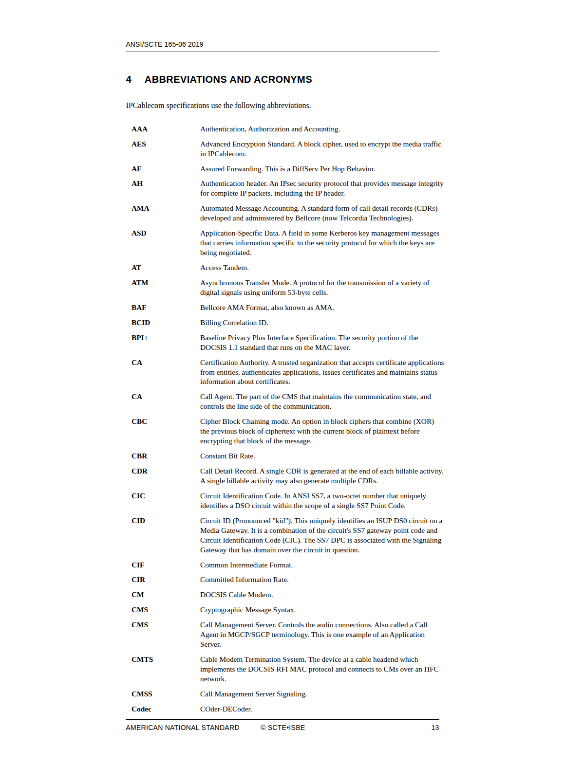ANSI/SCTE 165-06 2019
4 ABBREVIATIONS AND ACRONYMS
IPCablecom specifications use the following abbreviations.
| AAA | Authentication, Authorization and Accounting. |
| AES | Advanced Encryption Standard. A block cipher, used to encrypt the media traffic in IPCablecom. |
| AF | Assured Forwarding. This is a DiffServ Per Hop Behavior. |
| AH | Authentication header. An IPsec security protocol that provides message integrity for complete IP packets, including the IP header. |
| AMA | Automated Message Accounting. A standard form of call detail records (CDRs) developed and administered by Bellcore (now Telcordia Technologies). |
| ASD | Application-Specific Data. A field in some Kerberos key management messages that carries information specific to the security protocol for which the keys are being negotiated. |
| AT | Access Tandem. |
| ATM | Asynchronous Transfer Mode. A protocol for the transmission of a variety of digital signals using uniform 53-byte cells. |
| BAF | Bellcore AMA Format, also known as AMA. |
| BCID | Billing Correlation ID. |
| BPI+ | Baseline Privacy Plus Interface Specification. The security portion of the DOCSIS 1.1 standard that runs on the MAC layer. |
| CA | Certification Authority. A trusted organization that accepts certificate applications from entities, authenticates applications, issues certificates and maintains status information about certificates. |
| CA | Call Agent. The part of the CMS that maintains the communication state, and controls the line side of the communication. |
| CBC | Cipher Block Chaining mode. An option in block ciphers that combine (XOR) the previous block of ciphertext with the current block of plaintext before encrypting that block of the message. |
| CBR | Constant Bit Rate. |
| CDR | Call Detail Record. A single CDR is generated at the end of each billable activity. A single billable activity may also generate multiple CDRs. |
| CIC | Circuit Identification Code. In ANSI SS7, a two-octet number that uniquely identifies a DSO circuit within the scope of a single SS7 Point Code. |
| CID | Circuit ID (Pronounced "kid"). This uniquely identifies an ISUP DS0 circuit on a Media Gateway. It is a combination of the circuit's SS7 gateway point code and Circuit Identification Code (CIC). The SS7 DPC is associated with the Signaling Gateway that has domain over the circuit in question. |
| CIF | Common Intermediate Format. |
| CIR | Committed Information Rate. |
| CM | DOCSIS Cable Modem. |
| CMS | Cryptographic Message Syntax. |
| CMS | Call Management Server. Controls the audio connections. Also called a Call Agent in MGCP/SGCP terminology. This is one example of an Application Server. |
| CMTS | Cable Modem Termination System. The device at a cable headend which implements the DOCSIS RFI MAC protocol and connects to CMs over an HFC network. |
| CMSS | Call Management Server Signaling. |
| Codec | COder-DECoder. |
AMERICAN NATIONAL STANDARD © SCTE•ISBE 13